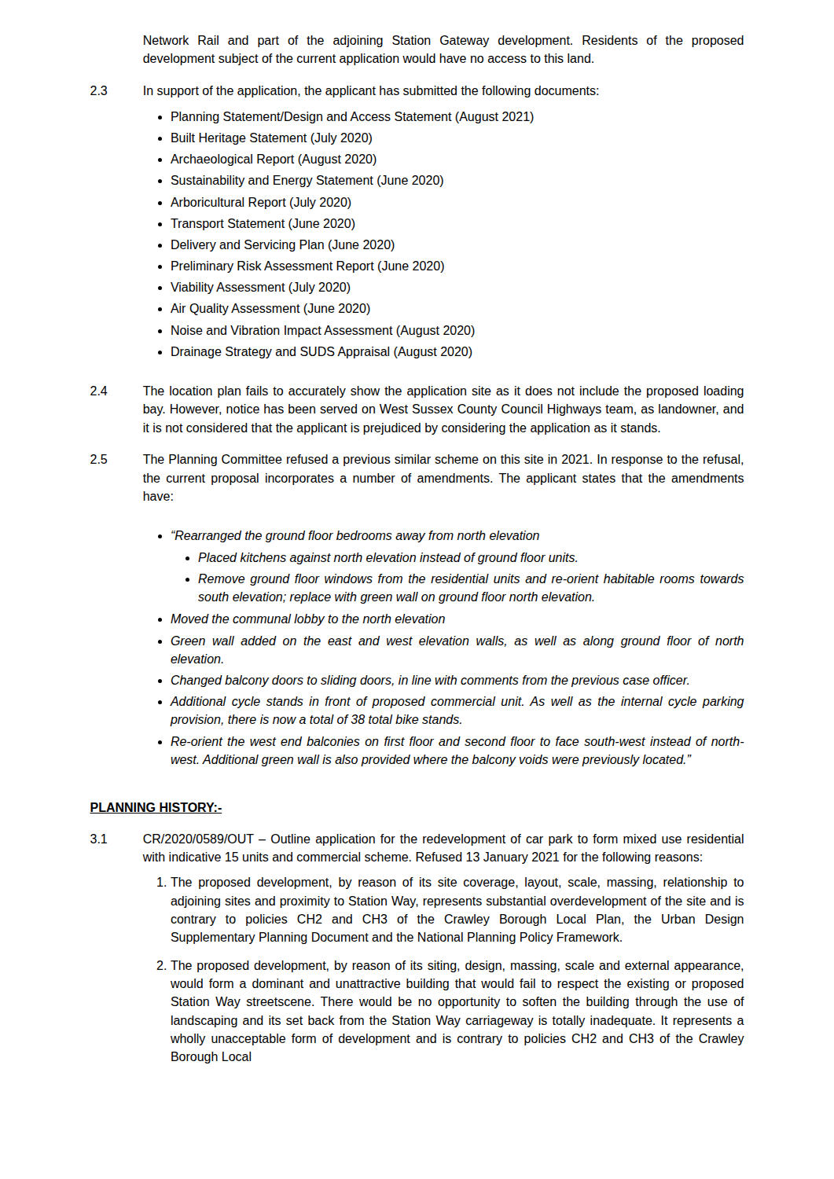Network Rail and part of the adjoining Station Gateway development. Residents of the proposed development subject of the current application would have no access to this land.
2.3
In support of the application, the applicant has submitted the following documents:
Planning Statement/Design and Access Statement (August 2021)
Built Heritage Statement (July 2020)
Archaeological Report (August 2020)
Sustainability and Energy Statement (June 2020)
Arboricultural Report (July 2020)
Transport Statement (June 2020)
Delivery and Servicing Plan (June 2020)
Preliminary Risk Assessment Report (June 2020)
Viability Assessment (July 2020)
Air Quality Assessment (June 2020)
Noise and Vibration Impact Assessment (August 2020)
Drainage Strategy and SUDS Appraisal (August 2020)
2.4
The location plan fails to accurately show the application site as it does not include the proposed loading bay. However, notice has been served on West Sussex County Council Highways team, as landowner, and it is not considered that the applicant is prejudiced by considering the application as it stands.
2.5
The Planning Committee refused a previous similar scheme on this site in 2021. In response to the refusal, the current proposal incorporates a number of amendments. The applicant states that the amendments have:
“Rearranged the ground floor bedrooms away from north elevation
Placed kitchens against north elevation instead of ground floor units.
Remove ground floor windows from the residential units and re-orient habitable rooms towards south elevation; replace with green wall on ground floor north elevation.
Moved the communal lobby to the north elevation
Green wall added on the east and west elevation walls, as well as along ground floor of north elevation.
Changed balcony doors to sliding doors, in line with comments from the previous case officer.
Additional cycle stands in front of proposed commercial unit. As well as the internal cycle parking provision, there is now a total of 38 total bike stands.
Re-orient the west end balconies on first floor and second floor to face south-west instead of north-west. Additional green wall is also provided where the balcony voids were previously located.”
PLANNING HISTORY:-
3.1
CR/2020/0589/OUT – Outline application for the redevelopment of car park to form mixed use residential with indicative 15 units and commercial scheme. Refused 13 January 2021 for the following reasons:
The proposed development, by reason of its site coverage, layout, scale, massing, relationship to adjoining sites and proximity to Station Way, represents substantial overdevelopment of the site and is contrary to policies CH2 and CH3 of the Crawley Borough Local Plan, the Urban Design Supplementary Planning Document and the National Planning Policy Framework.
The proposed development, by reason of its siting, design, massing, scale and external appearance, would form a dominant and unattractive building that would fail to respect the existing or proposed Station Way streetscene. There would be no opportunity to soften the building through the use of landscaping and its set back from the Station Way carriageway is totally inadequate. It represents a wholly unacceptable form of development and is contrary to policies CH2 and CH3 of the Crawley Borough Local